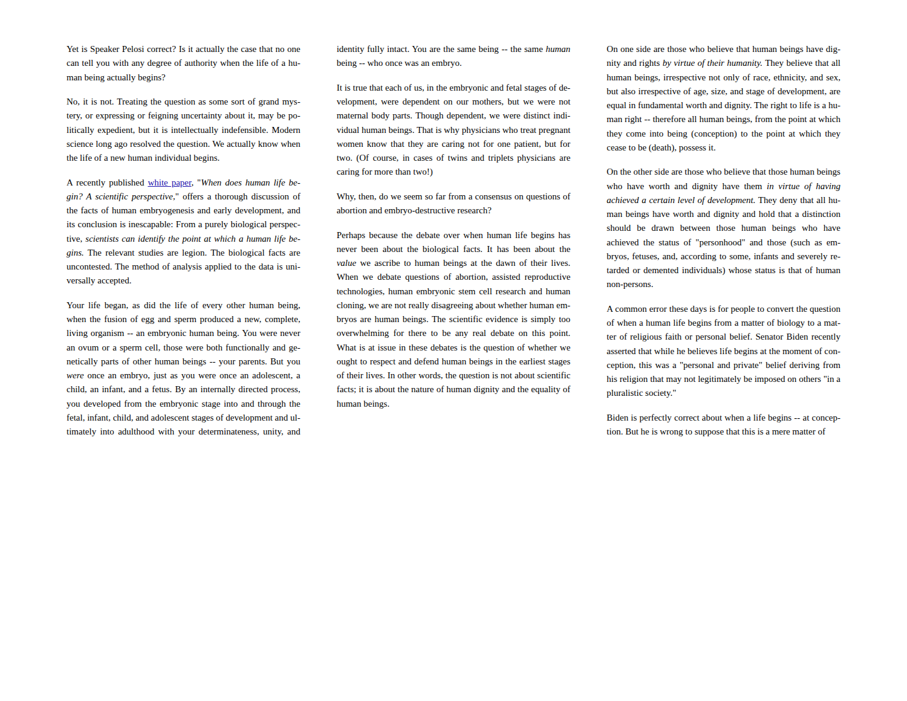Yet is Speaker Pelosi correct? Is it actually the case that no one can tell you with any degree of authority when the life of a human being actually begins?
No, it is not. Treating the question as some sort of grand mystery, or expressing or feigning uncertainty about it, may be politically expedient, but it is intellectually indefensible. Modern science long ago resolved the question. We actually know when the life of a new human individual begins.
A recently published white paper, "When does human life begin? A scientific perspective," offers a thorough discussion of the facts of human embryogenesis and early development, and its conclusion is inescapable: From a purely biological perspective, scientists can identify the point at which a human life begins. The relevant studies are legion. The biological facts are uncontested. The method of analysis applied to the data is universally accepted.
Your life began, as did the life of every other human being, when the fusion of egg and sperm produced a new, complete, living organism -- an embryonic human being. You were never an ovum or a sperm cell, those were both functionally and genetically parts of other human beings -- your parents. But you were once an embryo, just as you were once an adolescent, a child, an infant, and a fetus. By an internally directed process, you developed from the embryonic stage into and through the fetal, infant, child, and adolescent stages of development and ultimately into adulthood with your determinateness, unity, and identity fully intact. You are the same being -- the same human being -- who once was an embryo.
It is true that each of us, in the embryonic and fetal stages of development, were dependent on our mothers, but we were not maternal body parts. Though dependent, we were distinct individual human beings. That is why physicians who treat pregnant women know that they are caring not for one patient, but for two. (Of course, in cases of twins and triplets physicians are caring for more than two!)
Why, then, do we seem so far from a consensus on questions of abortion and embryo-destructive research?
Perhaps because the debate over when human life begins has never been about the biological facts. It has been about the value we ascribe to human beings at the dawn of their lives. When we debate questions of abortion, assisted reproductive technologies, human embryonic stem cell research and human cloning, we are not really disagreeing about whether human embryos are human beings. The scientific evidence is simply too overwhelming for there to be any real debate on this point. What is at issue in these debates is the question of whether we ought to respect and defend human beings in the earliest stages of their lives. In other words, the question is not about scientific facts; it is about the nature of human dignity and the equality of human beings.
On one side are those who believe that human beings have dignity and rights by virtue of their humanity. They believe that all human beings, irrespective not only of race, ethnicity, and sex, but also irrespective of age, size, and stage of development, are equal in fundamental worth and dignity. The right to life is a human right -- therefore all human beings, from the point at which they come into being (conception) to the point at which they cease to be (death), possess it.
On the other side are those who believe that those human beings who have worth and dignity have them in virtue of having achieved a certain level of development. They deny that all human beings have worth and dignity and hold that a distinction should be drawn between those human beings who have achieved the status of "personhood" and those (such as embryos, fetuses, and, according to some, infants and severely retarded or demented individuals) whose status is that of human non-persons.
A common error these days is for people to convert the question of when a human life begins from a matter of biology to a matter of religious faith or personal belief. Senator Biden recently asserted that while he believes life begins at the moment of conception, this was a "personal and private" belief deriving from his religion that may not legitimately be imposed on others "in a pluralistic society."
Biden is perfectly correct about when a life begins -- at conception. But he is wrong to suppose that this is a mere matter of